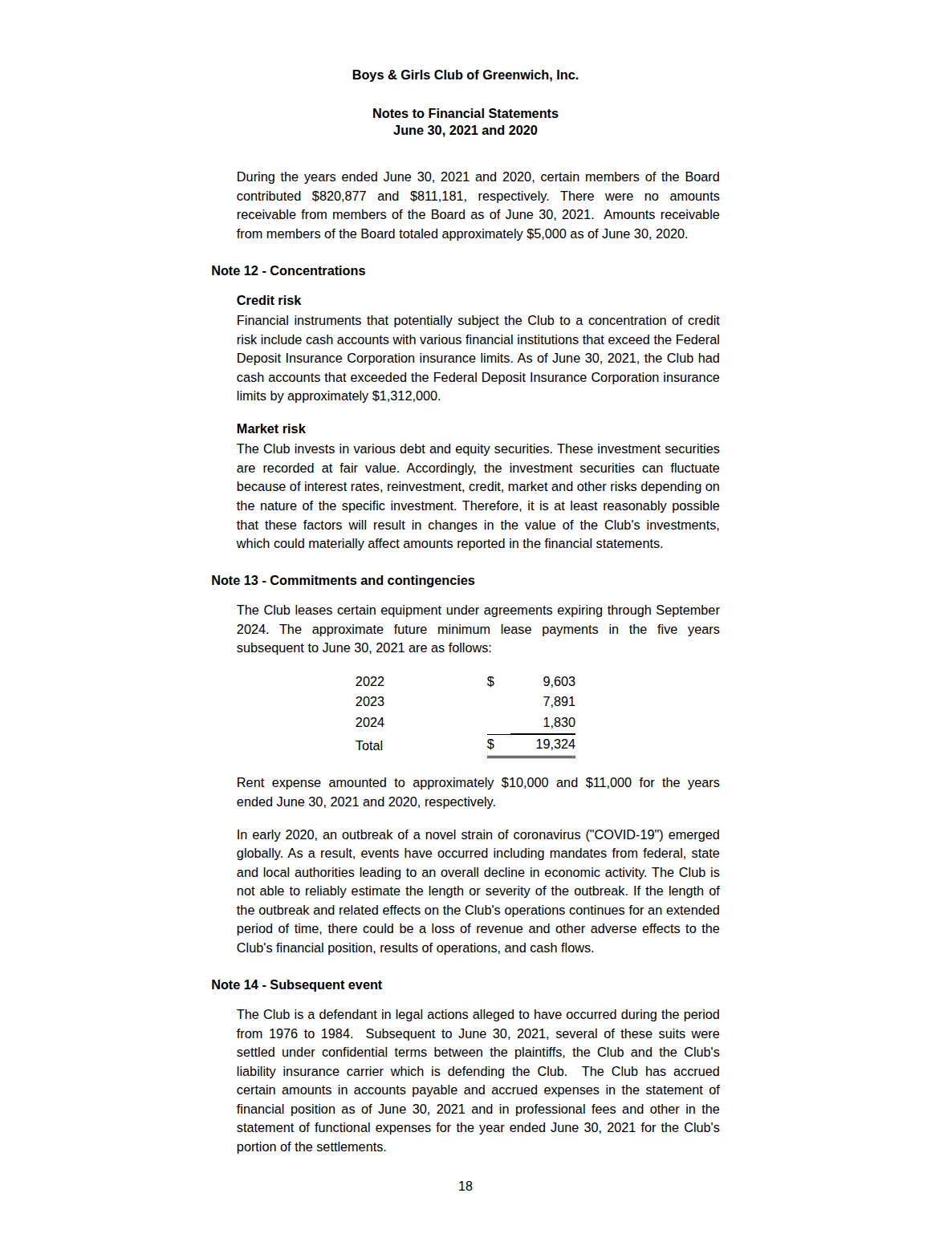Boys & Girls Club of Greenwich, Inc.
Notes to Financial Statements
June 30, 2021 and 2020
During the years ended June 30, 2021 and 2020, certain members of the Board contributed $820,877 and $811,181, respectively. There were no amounts receivable from members of the Board as of June 30, 2021. Amounts receivable from members of the Board totaled approximately $5,000 as of June 30, 2020.
Note 12 - Concentrations
Credit risk
Financial instruments that potentially subject the Club to a concentration of credit risk include cash accounts with various financial institutions that exceed the Federal Deposit Insurance Corporation insurance limits. As of June 30, 2021, the Club had cash accounts that exceeded the Federal Deposit Insurance Corporation insurance limits by approximately $1,312,000.
Market risk
The Club invests in various debt and equity securities. These investment securities are recorded at fair value. Accordingly, the investment securities can fluctuate because of interest rates, reinvestment, credit, market and other risks depending on the nature of the specific investment. Therefore, it is at least reasonably possible that these factors will result in changes in the value of the Club's investments, which could materially affect amounts reported in the financial statements.
Note 13 - Commitments and contingencies
The Club leases certain equipment under agreements expiring through September 2024. The approximate future minimum lease payments in the five years subsequent to June 30, 2021 are as follows:
| 2022 | $ | 9,603 |
| 2023 | | 7,891 |
| 2024 | | 1,830 |
| Total | $ | 19,324 |
Rent expense amounted to approximately $10,000 and $11,000 for the years ended June 30, 2021 and 2020, respectively.
In early 2020, an outbreak of a novel strain of coronavirus ("COVID-19") emerged globally. As a result, events have occurred including mandates from federal, state and local authorities leading to an overall decline in economic activity. The Club is not able to reliably estimate the length or severity of the outbreak. If the length of the outbreak and related effects on the Club's operations continues for an extended period of time, there could be a loss of revenue and other adverse effects to the Club's financial position, results of operations, and cash flows.
Note 14 - Subsequent event
The Club is a defendant in legal actions alleged to have occurred during the period from 1976 to 1984. Subsequent to June 30, 2021, several of these suits were settled under confidential terms between the plaintiffs, the Club and the Club's liability insurance carrier which is defending the Club. The Club has accrued certain amounts in accounts payable and accrued expenses in the statement of financial position as of June 30, 2021 and in professional fees and other in the statement of functional expenses for the year ended June 30, 2021 for the Club's portion of the settlements.
18